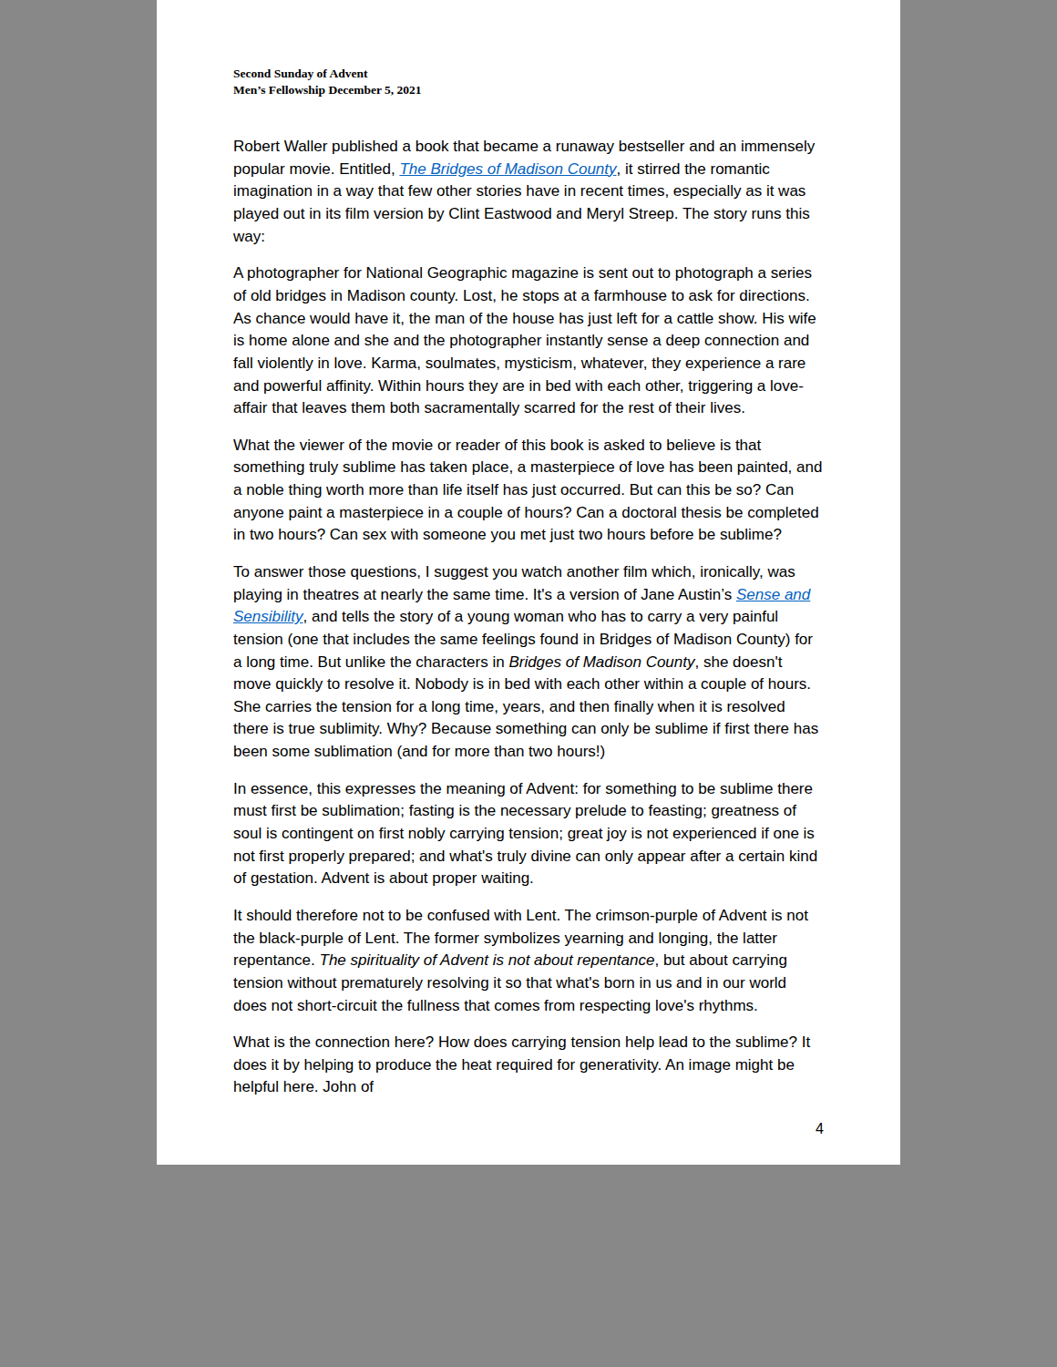Second Sunday of Advent
Men’s Fellowship December 5, 2021
Robert Waller published a book that became a runaway bestseller and an immensely popular movie. Entitled, The Bridges of Madison County, it stirred the romantic imagination in a way that few other stories have in recent times, especially as it was played out in its film version by Clint Eastwood and Meryl Streep. The story runs this way:
A photographer for National Geographic magazine is sent out to photograph a series of old bridges in Madison county. Lost, he stops at a farmhouse to ask for directions. As chance would have it, the man of the house has just left for a cattle show. His wife is home alone and she and the photographer instantly sense a deep connection and fall violently in love. Karma, soulmates, mysticism, whatever, they experience a rare and powerful affinity. Within hours they are in bed with each other, triggering a love-affair that leaves them both sacramentally scarred for the rest of their lives.
What the viewer of the movie or reader of this book is asked to believe is that something truly sublime has taken place, a masterpiece of love has been painted, and a noble thing worth more than life itself has just occurred. But can this be so? Can anyone paint a masterpiece in a couple of hours? Can a doctoral thesis be completed in two hours? Can sex with someone you met just two hours before be sublime?
To answer those questions, I suggest you watch another film which, ironically, was playing in theatres at nearly the same time. It's a version of Jane Austin’s Sense and Sensibility, and tells the story of a young woman who has to carry a very painful tension (one that includes the same feelings found in Bridges of Madison County) for a long time. But unlike the characters in Bridges of Madison County, she doesn't move quickly to resolve it. Nobody is in bed with each other within a couple of hours. She carries the tension for a long time, years, and then finally when it is resolved there is true sublimity. Why? Because something can only be sublime if first there has been some sublimation (and for more than two hours!)
In essence, this expresses the meaning of Advent: for something to be sublime there must first be sublimation; fasting is the necessary prelude to feasting; greatness of soul is contingent on first nobly carrying tension; great joy is not experienced if one is not first properly prepared; and what's truly divine can only appear after a certain kind of gestation. Advent is about proper waiting.
It should therefore not to be confused with Lent. The crimson-purple of Advent is not the black-purple of Lent. The former symbolizes yearning and longing, the latter repentance. The spirituality of Advent is not about repentance, but about carrying tension without prematurely resolving it so that what's born in us and in our world does not short-circuit the fullness that comes from respecting love's rhythms.
What is the connection here? How does carrying tension help lead to the sublime? It does it by helping to produce the heat required for generativity. An image might be helpful here. John of
4